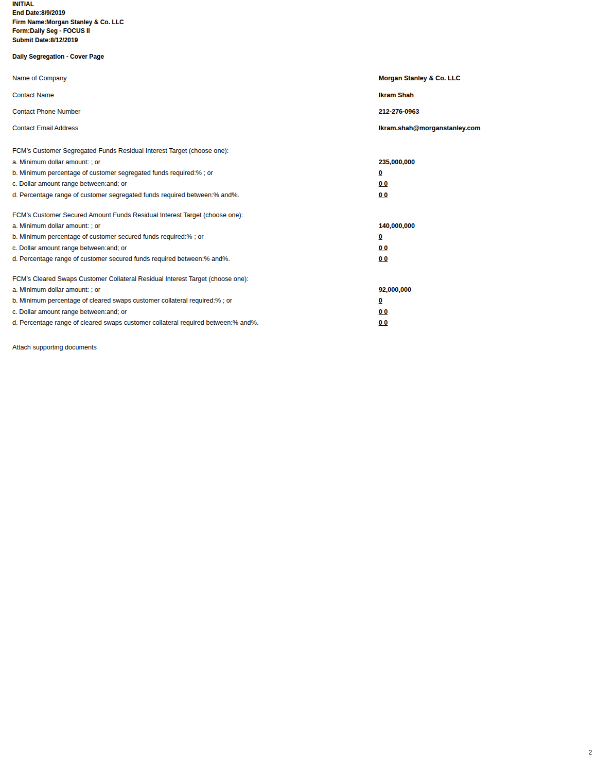INITIAL
End Date:8/9/2019
Firm Name:Morgan Stanley & Co. LLC
Form:Daily Seg - FOCUS II
Submit Date:8/12/2019
Daily Segregation - Cover Page
| Name of Company | Morgan Stanley & Co. LLC |
| Contact Name | Ikram Shah |
| Contact Phone Number | 212-276-0963 |
| Contact Email Address | Ikram.shah@morganstanley.com |
FCM’s Customer Segregated Funds Residual Interest Target (choose one):
| a. Minimum dollar amount: ; or | 235,000,000 |
| b. Minimum percentage of customer segregated funds required:% ; or | 0 |
| c. Dollar amount range between:and; or | 0 0 |
| d. Percentage range of customer segregated funds required between:% and%. | 0 0 |
FCM’s Customer Secured Amount Funds Residual Interest Target (choose one):
| a. Minimum dollar amount: ; or | 140,000,000 |
| b. Minimum percentage of customer secured funds required:% ; or | 0 |
| c. Dollar amount range between:and; or | 0 0 |
| d. Percentage range of customer secured funds required between:% and%. | 0 0 |
FCM's Cleared Swaps Customer Collateral Residual Interest Target (choose one):
| a. Minimum dollar amount: ; or | 92,000,000 |
| b. Minimum percentage of cleared swaps customer collateral required:% ; or | 0 |
| c. Dollar amount range between:and; or | 0 0 |
| d. Percentage range of cleared swaps customer collateral required between:% and%. | 0 0 |
Attach supporting documents
2